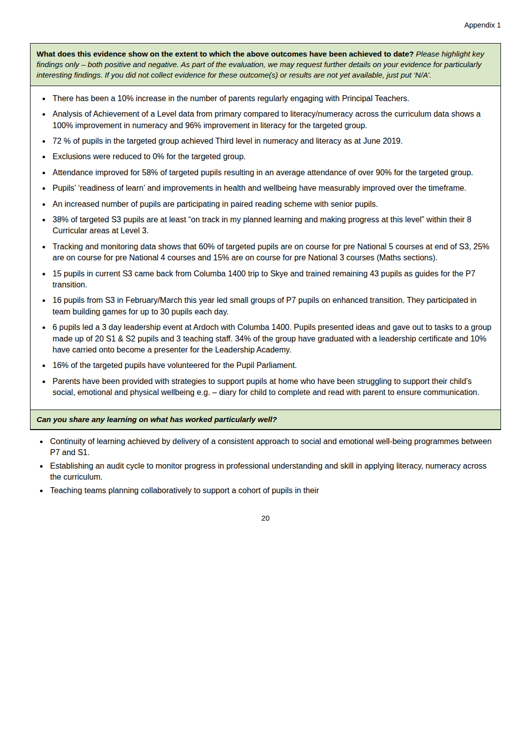Appendix 1
What does this evidence show on the extent to which the above outcomes have been achieved to date? Please highlight key findings only – both positive and negative. As part of the evaluation, we may request further details on your evidence for particularly interesting findings. If you did not collect evidence for these outcome(s) or results are not yet available, just put ‘N/A’.
There has been a 10% increase in the number of parents regularly engaging with Principal Teachers.
Analysis of Achievement of a Level data from primary compared to literacy/numeracy across the curriculum data shows a 100% improvement in numeracy and 96% improvement in literacy for the targeted group.
72 % of pupils in the targeted group achieved Third level in numeracy and literacy as at June 2019.
Exclusions were reduced to 0% for the targeted group.
Attendance improved for 58% of targeted pupils resulting in an average attendance of over 90% for the targeted group.
Pupils’ ‘readiness of learn’ and improvements in health and wellbeing have measurably improved over the timeframe.
An increased number of pupils are participating in paired reading scheme with senior pupils.
38% of targeted S3 pupils are at least “on track in my planned learning and making progress at this level” within their 8 Curricular areas at Level 3.
Tracking and monitoring data shows that 60% of targeted pupils are on course for pre National 5 courses at end of S3, 25% are on course for pre National 4 courses and 15% are on course for pre National 3 courses (Maths sections).
15 pupils in current S3 came back from Columba 1400 trip to Skye and trained remaining 43 pupils as guides for the P7 transition.
16 pupils from S3 in February/March this year led small groups of P7 pupils on enhanced transition. They participated in team building games for up to 30 pupils each day.
6 pupils led a 3 day leadership event at Ardoch with Columba 1400. Pupils presented ideas and gave out to tasks to a group made up of 20 S1 & S2 pupils and 3 teaching staff. 34% of the group have graduated with a leadership certificate and 10% have carried onto become a presenter for the Leadership Academy.
16% of the targeted pupils have volunteered for the Pupil Parliament.
Parents have been provided with strategies to support pupils at home who have been struggling to support their child’s social, emotional and physical wellbeing e.g. – diary for child to complete and read with parent to ensure communication.
Can you share any learning on what has worked particularly well?
Continuity of learning achieved by delivery of a consistent approach to social and emotional well-being programmes between P7 and S1.
Establishing an audit cycle to monitor progress in professional understanding and skill in applying literacy, numeracy across the curriculum.
Teaching teams planning collaboratively to support a cohort of pupils in their
20